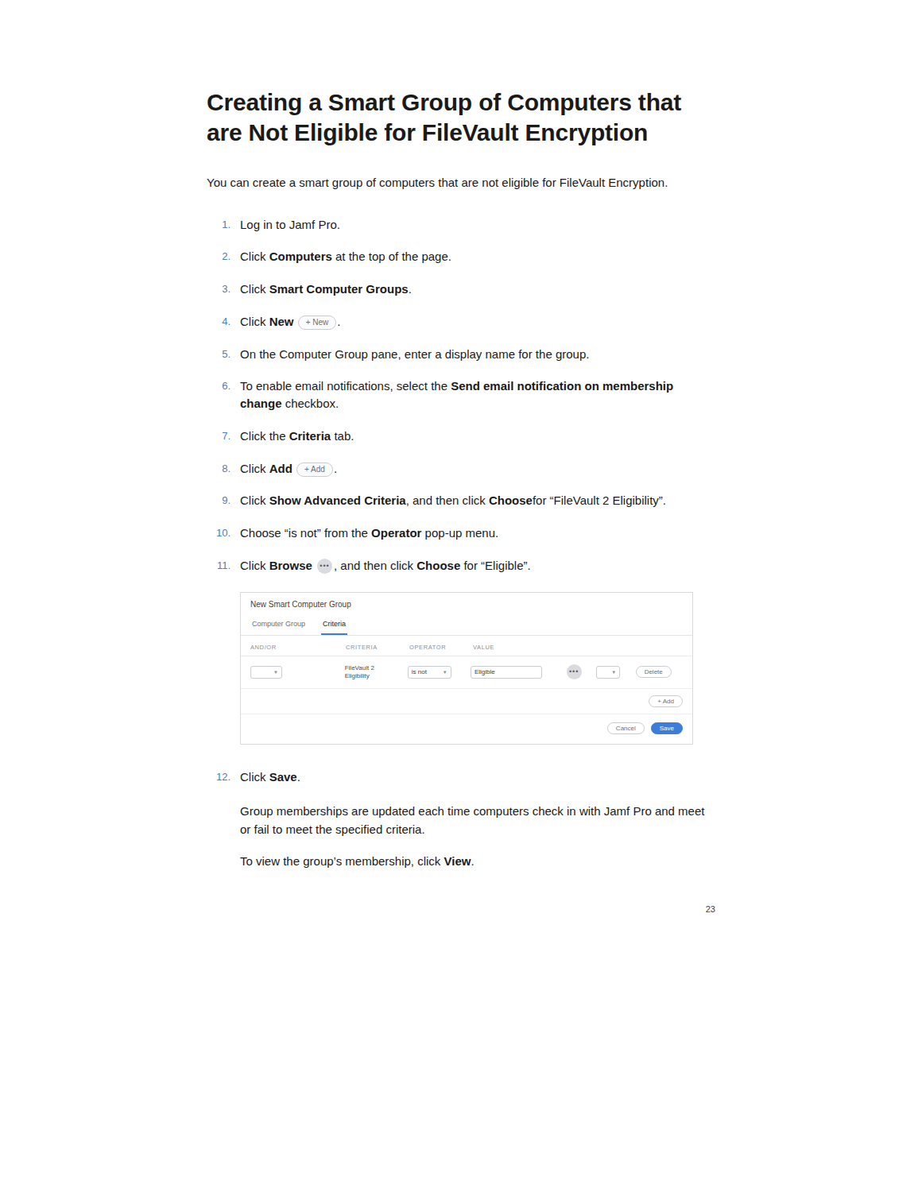Creating a Smart Group of Computers that are Not Eligible for FileVault Encryption
You can create a smart group of computers that are not eligible for FileVault Encryption.
Log in to Jamf Pro.
Click Computers at the top of the page.
Click Smart Computer Groups.
Click New + New.
On the Computer Group pane, enter a display name for the group.
To enable email notifications, select the Send email notification on membership change checkbox.
Click the Criteria tab.
Click Add + Add.
Click Show Advanced Criteria, and then click Choosefor “FileVault 2 Eligibility”.
Choose “is not” from the Operator pop-up menu.
Click Browse •••, and then click Choose for “Eligible”.
New Smart Computer Group
Computer Group
Criteria
AND/OR
CRITERIA
OPERATOR
VALUE
▼
FileVault 2
Eligibility
is not ▼
Eligible
•••
▼
Delete
+ Add
Cancel Save
Click Save.
Group memberships are updated each time computers check in with Jamf Pro and meet or fail to meet the specified criteria.
To view the group’s membership, click View.
23